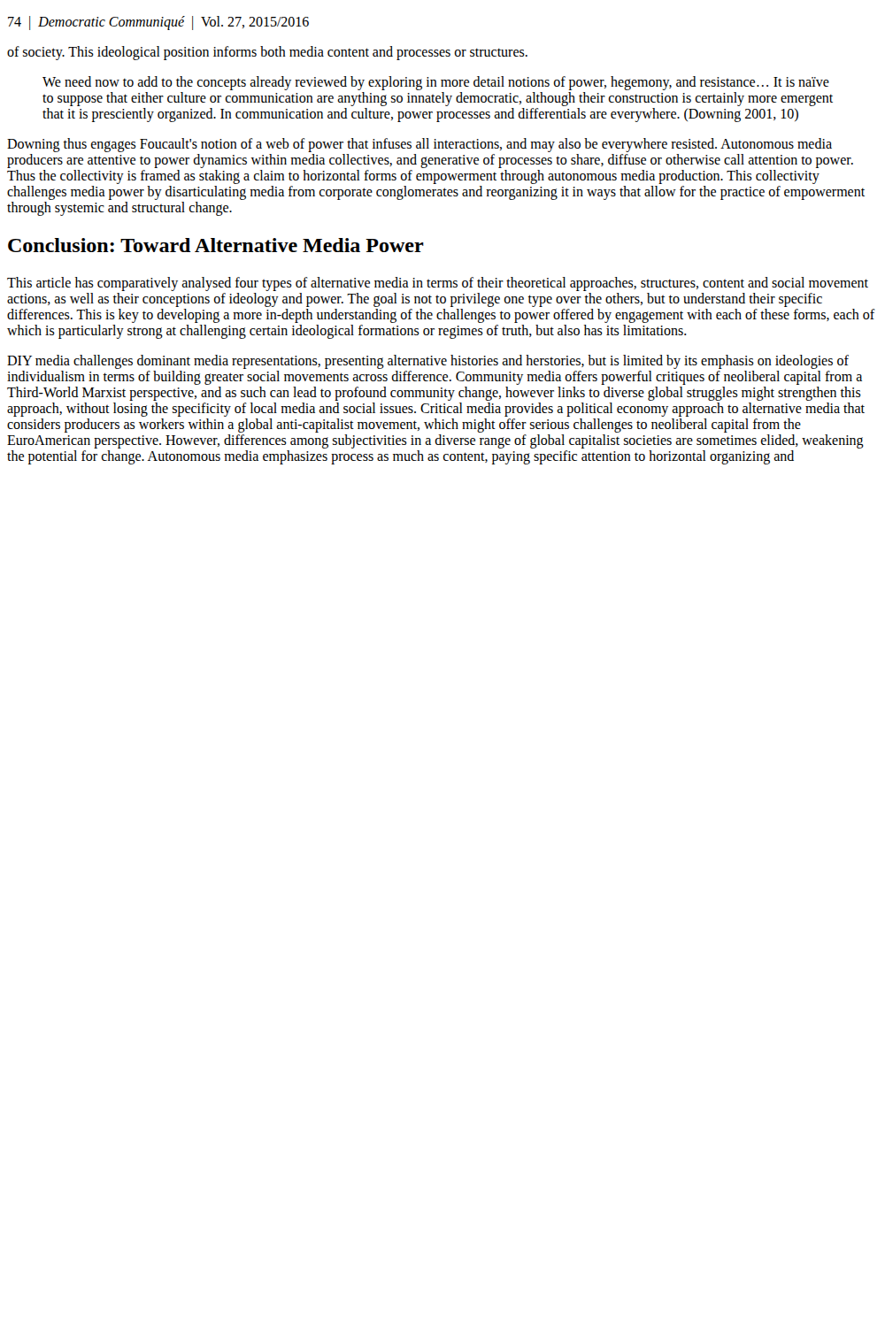74 | Democratic Communiqué | Vol. 27, 2015/2016
of society. This ideological position informs both media content and processes or structures.
We need now to add to the concepts already reviewed by exploring in more detail notions of power, hegemony, and resistance… It is naïve to suppose that either culture or communication are anything so innately democratic, although their construction is certainly more emergent that it is presciently organized. In communication and culture, power processes and differentials are everywhere. (Downing 2001, 10)
Downing thus engages Foucault's notion of a web of power that infuses all interactions, and may also be everywhere resisted. Autonomous media producers are attentive to power dynamics within media collectives, and generative of processes to share, diffuse or otherwise call attention to power. Thus the collectivity is framed as staking a claim to horizontal forms of empowerment through autonomous media production. This collectivity challenges media power by disarticulating media from corporate conglomerates and reorganizing it in ways that allow for the practice of empowerment through systemic and structural change.
Conclusion: Toward Alternative Media Power
This article has comparatively analysed four types of alternative media in terms of their theoretical approaches, structures, content and social movement actions, as well as their conceptions of ideology and power. The goal is not to privilege one type over the others, but to understand their specific differences. This is key to developing a more in-depth understanding of the challenges to power offered by engagement with each of these forms, each of which is particularly strong at challenging certain ideological formations or regimes of truth, but also has its limitations.
DIY media challenges dominant media representations, presenting alternative histories and herstories, but is limited by its emphasis on ideologies of individualism in terms of building greater social movements across difference. Community media offers powerful critiques of neoliberal capital from a Third-World Marxist perspective, and as such can lead to profound community change, however links to diverse global struggles might strengthen this approach, without losing the specificity of local media and social issues. Critical media provides a political economy approach to alternative media that considers producers as workers within a global anti-capitalist movement, which might offer serious challenges to neoliberal capital from the EuroAmerican perspective. However, differences among subjectivities in a diverse range of global capitalist societies are sometimes elided, weakening the potential for change. Autonomous media emphasizes process as much as content, paying specific attention to horizontal organizing and